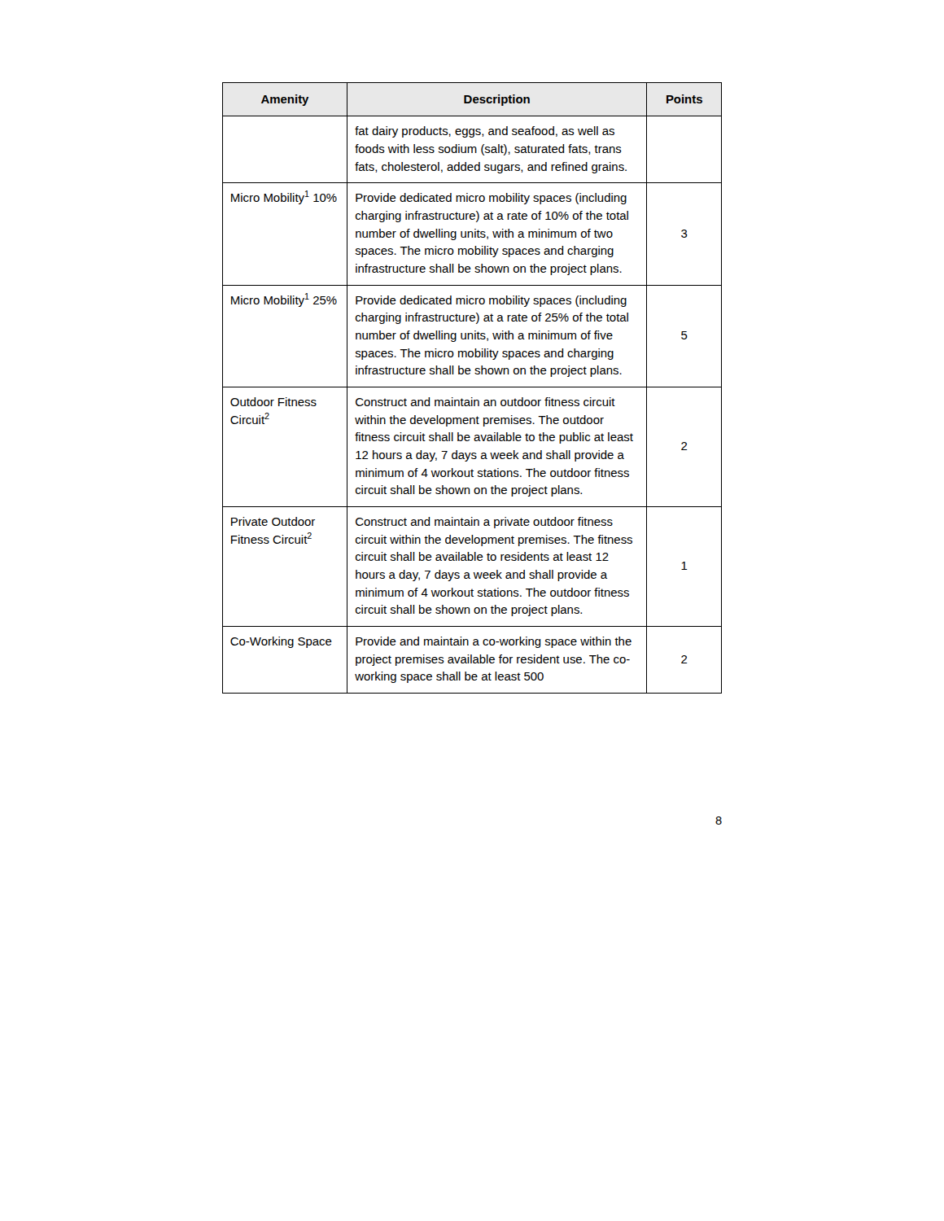| Amenity | Description | Points |
| --- | --- | --- |
| | fat dairy products, eggs, and seafood, as well as foods with less sodium (salt), saturated fats, trans fats, cholesterol, added sugars, and refined grains. | |
| Micro Mobility 1 10% | Provide dedicated micro mobility spaces (including charging infrastructure) at a rate of 10% of the total number of dwelling units, with a minimum of two spaces. The micro mobility spaces and charging infrastructure shall be shown on the project plans. | 3 |
| Micro Mobility 1 25% | Provide dedicated micro mobility spaces (including charging infrastructure) at a rate of 25% of the total number of dwelling units, with a minimum of five spaces. The micro mobility spaces and charging infrastructure shall be shown on the project plans. | 5 |
| Outdoor Fitness Circuit 2 | Construct and maintain an outdoor fitness circuit within the development premises. The outdoor fitness circuit shall be available to the public at least 12 hours a day, 7 days a week and shall provide a minimum of 4 workout stations. The outdoor fitness circuit shall be shown on the project plans. | 2 |
| Private Outdoor Fitness Circuit 2 | Construct and maintain a private outdoor fitness circuit within the development premises. The fitness circuit shall be available to residents at least 12 hours a day, 7 days a week and shall provide a minimum of 4 workout stations. The outdoor fitness circuit shall be shown on the project plans. | 1 |
| Co-Working Space | Provide and maintain a co-working space within the project premises available for resident use. The co-working space shall be at least 500 | 2 |
8